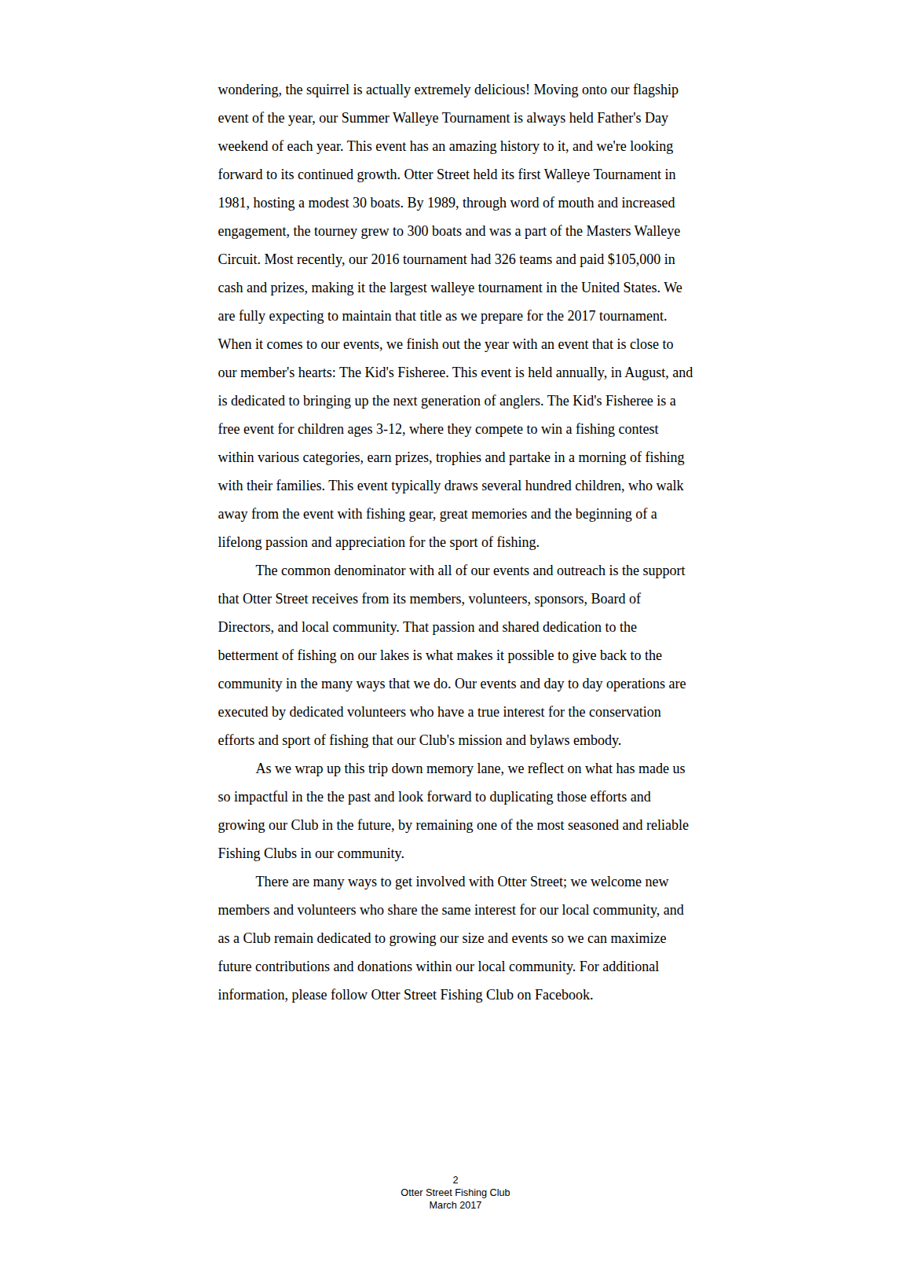wondering, the squirrel is actually extremely delicious! Moving onto our flagship event of the year, our Summer Walleye Tournament is always held Father's Day weekend of each year. This event has an amazing history to it, and we're looking forward to its continued growth. Otter Street held its first Walleye Tournament in 1981, hosting a modest 30 boats. By 1989, through word of mouth and increased engagement, the tourney grew to 300 boats and was a part of the Masters Walleye Circuit. Most recently, our 2016 tournament had 326 teams and paid $105,000 in cash and prizes, making it the largest walleye tournament in the United States. We are fully expecting to maintain that title as we prepare for the 2017 tournament. When it comes to our events, we finish out the year with an event that is close to our member's hearts: The Kid's Fisheree. This event is held annually, in August, and is dedicated to bringing up the next generation of anglers. The Kid's Fisheree is a free event for children ages 3-12, where they compete to win a fishing contest within various categories, earn prizes, trophies and partake in a morning of fishing with their families. This event typically draws several hundred children, who walk away from the event with fishing gear, great memories and the beginning of a lifelong passion and appreciation for the sport of fishing.
The common denominator with all of our events and outreach is the support that Otter Street receives from its members, volunteers, sponsors, Board of Directors, and local community. That passion and shared dedication to the betterment of fishing on our lakes is what makes it possible to give back to the community in the many ways that we do. Our events and day to day operations are executed by dedicated volunteers who have a true interest for the conservation efforts and sport of fishing that our Club's mission and bylaws embody.
As we wrap up this trip down memory lane, we reflect on what has made us so impactful in the the past and look forward to duplicating those efforts and growing our Club in the future, by remaining one of the most seasoned and reliable Fishing Clubs in our community.
There are many ways to get involved with Otter Street; we welcome new members and volunteers who share the same interest for our local community, and as a Club remain dedicated to growing our size and events so we can maximize future contributions and donations within our local community. For additional information, please follow Otter Street Fishing Club on Facebook.
2
Otter Street Fishing Club
March 2017